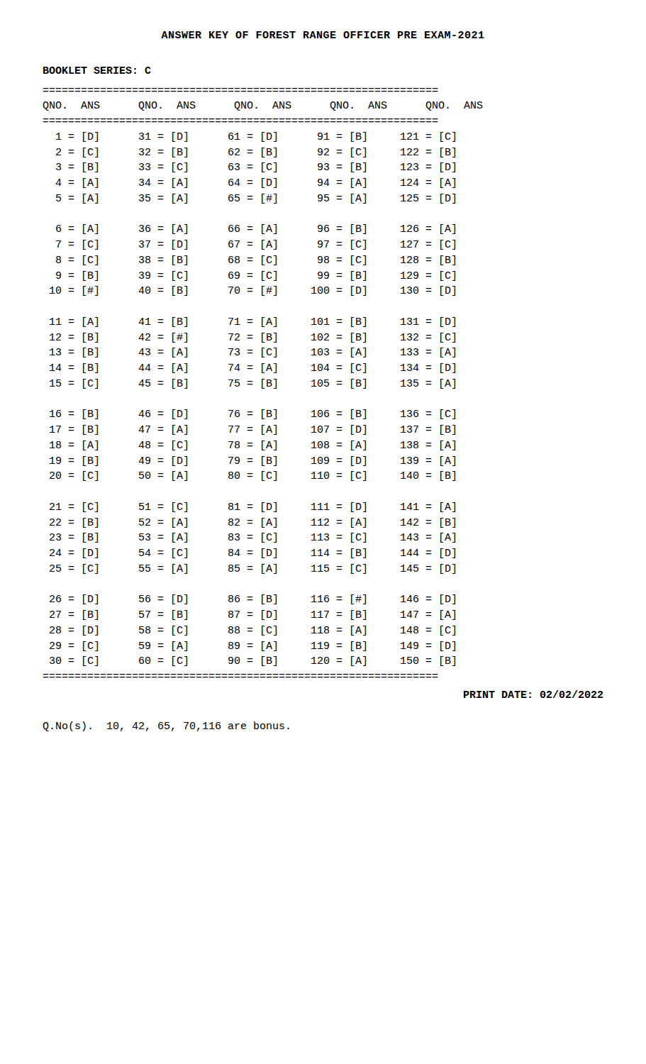ANSWER KEY OF FOREST RANGE OFFICER PRE EXAM-2021
BOOKLET SERIES: C
==============================================================
QNO.  ANS      QNO.  ANS      QNO.  ANS      QNO.  ANS      QNO.  ANS
==============================================================
  1 = [D]      31 = [D]      61 = [D]      91 = [B]     121 = [C]
  2 = [C]      32 = [B]      62 = [B]      92 = [C]     122 = [B]
  3 = [B]      33 = [C]      63 = [C]      93 = [B]     123 = [D]
  4 = [A]      34 = [A]      64 = [D]      94 = [A]     124 = [A]
  5 = [A]      35 = [A]      65 = [#]      95 = [A]     125 = [D]

  6 = [A]      36 = [A]      66 = [A]      96 = [B]     126 = [A]
  7 = [C]      37 = [D]      67 = [A]      97 = [C]     127 = [C]
  8 = [C]      38 = [B]      68 = [C]      98 = [C]     128 = [B]
  9 = [B]      39 = [C]      69 = [C]      99 = [B]     129 = [C]
 10 = [#]      40 = [B]      70 = [#]     100 = [D]     130 = [D]

 11 = [A]      41 = [B]      71 = [A]     101 = [B]     131 = [D]
 12 = [B]      42 = [#]      72 = [B]     102 = [B]     132 = [C]
 13 = [B]      43 = [A]      73 = [C]     103 = [A]     133 = [A]
 14 = [B]      44 = [A]      74 = [A]     104 = [C]     134 = [D]
 15 = [C]      45 = [B]      75 = [B]     105 = [B]     135 = [A]

 16 = [B]      46 = [D]      76 = [B]     106 = [B]     136 = [C]
 17 = [B]      47 = [A]      77 = [A]     107 = [D]     137 = [B]
 18 = [A]      48 = [C]      78 = [A]     108 = [A]     138 = [A]
 19 = [B]      49 = [D]      79 = [B]     109 = [D]     139 = [A]
 20 = [C]      50 = [A]      80 = [C]     110 = [C]     140 = [B]

 21 = [C]      51 = [C]      81 = [D]     111 = [D]     141 = [A]
 22 = [B]      52 = [A]      82 = [A]     112 = [A]     142 = [B]
 23 = [B]      53 = [A]      83 = [C]     113 = [C]     143 = [A]
 24 = [D]      54 = [C]      84 = [D]     114 = [B]     144 = [D]
 25 = [C]      55 = [A]      85 = [A]     115 = [C]     145 = [D]

 26 = [D]      56 = [D]      86 = [B]     116 = [#]     146 = [D]
 27 = [B]      57 = [B]      87 = [D]     117 = [B]     147 = [A]
 28 = [D]      58 = [C]      88 = [C]     118 = [A]     148 = [C]
 29 = [C]      59 = [A]      89 = [A]     119 = [B]     149 = [D]
 30 = [C]      60 = [C]      90 = [B]     120 = [A]     150 = [B]
==============================================================
PRINT DATE: 02/02/2022
Q.No(s). 10, 42, 65, 70,116 are bonus.